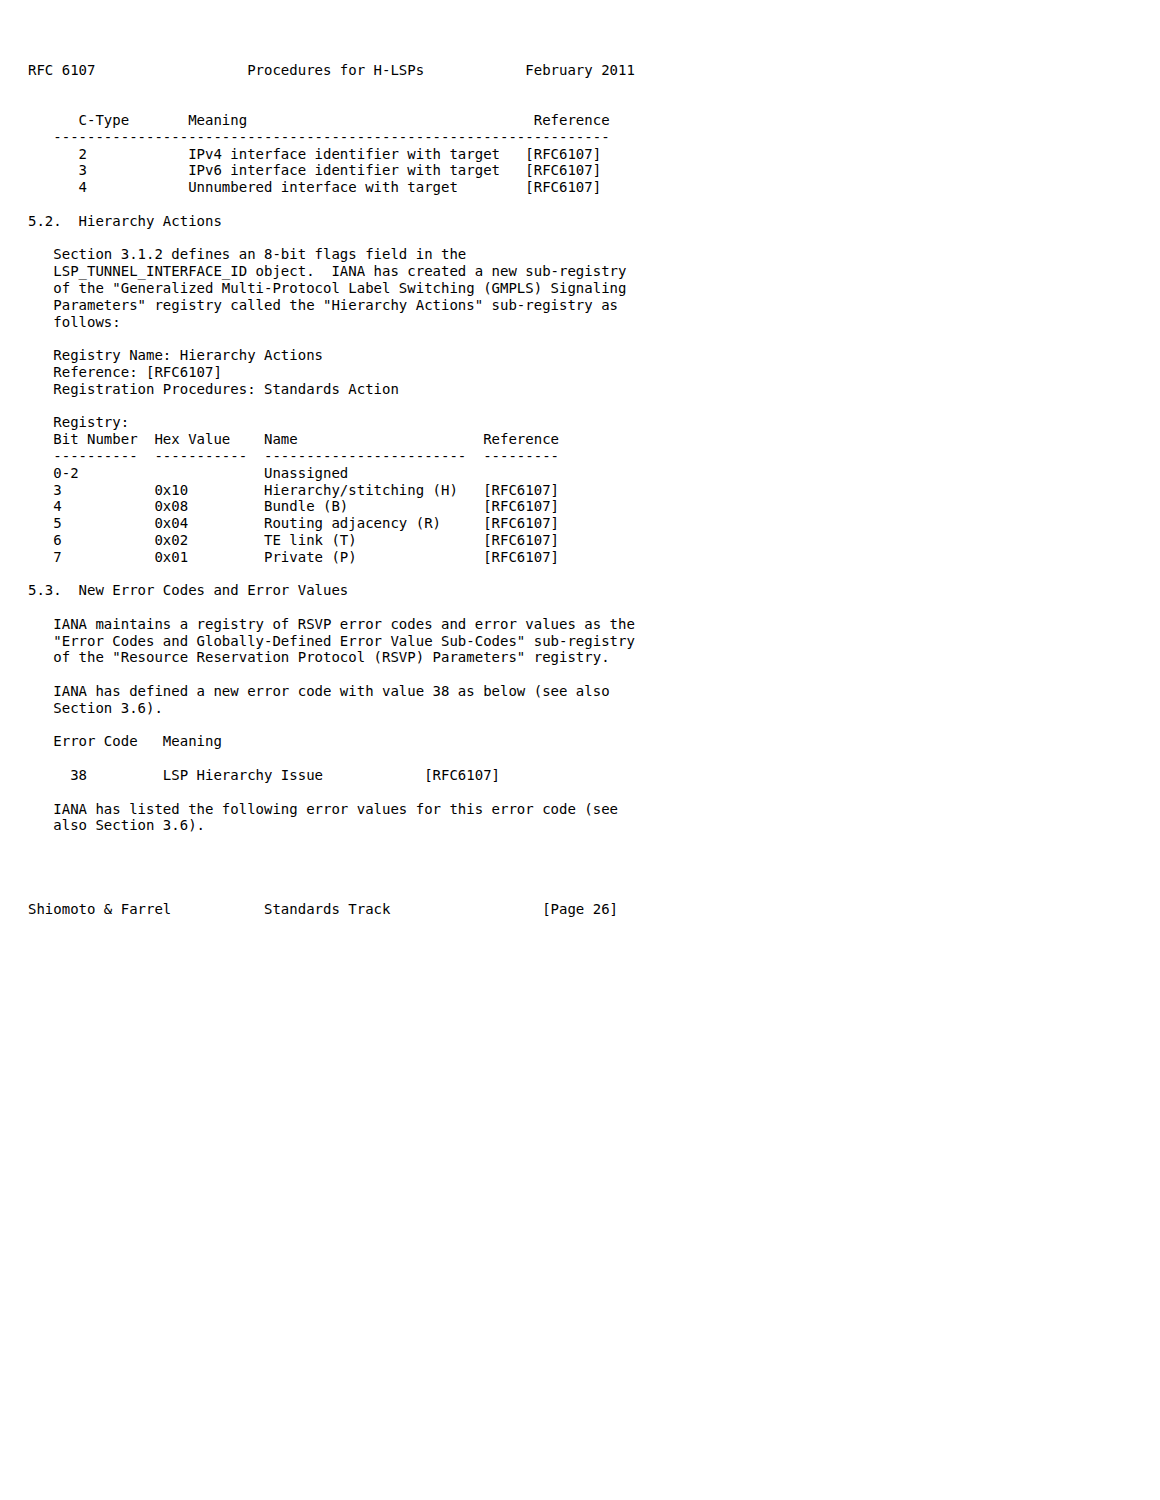RFC 6107 Procedures for H-LSPs February 2011
C-Type Meaning Reference ------------------------------------------------------------------ 2 IPv4 interface identifier with target [RFC6107] 3 IPv6 interface identifier with target [RFC6107] 4 Unnumbered interface with target [RFC6107] 5.2. Hierarchy Actions Section 3.1.2 defines an 8-bit flags field in the LSP_TUNNEL_INTERFACE_ID object. IANA has created a new sub-registry of the "Generalized Multi-Protocol Label Switching (GMPLS) Signaling Parameters" registry called the "Hierarchy Actions" sub-registry as follows: Registry Name: Hierarchy Actions Reference: [RFC6107] Registration Procedures: Standards Action Registry: Bit Number Hex Value Name Reference ---------- ----------- ------------------------ --------- 0-2 Unassigned 3 0x10 Hierarchy/stitching (H) [RFC6107] 4 0x08 Bundle (B) [RFC6107] 5 0x04 Routing adjacency (R) [RFC6107] 6 0x02 TE link (T) [RFC6107] 7 0x01 Private (P) [RFC6107] 5.3. New Error Codes and Error Values IANA maintains a registry of RSVP error codes and error values as the "Error Codes and Globally-Defined Error Value Sub-Codes" sub-registry of the "Resource Reservation Protocol (RSVP) Parameters" registry. IANA has defined a new error code with value 38 as below (see also Section 3.6). Error Code Meaning 38 LSP Hierarchy Issue [RFC6107] IANA has listed the following error values for this error code (see also Section 3.6).
Shiomoto & Farrel Standards Track [Page 26]